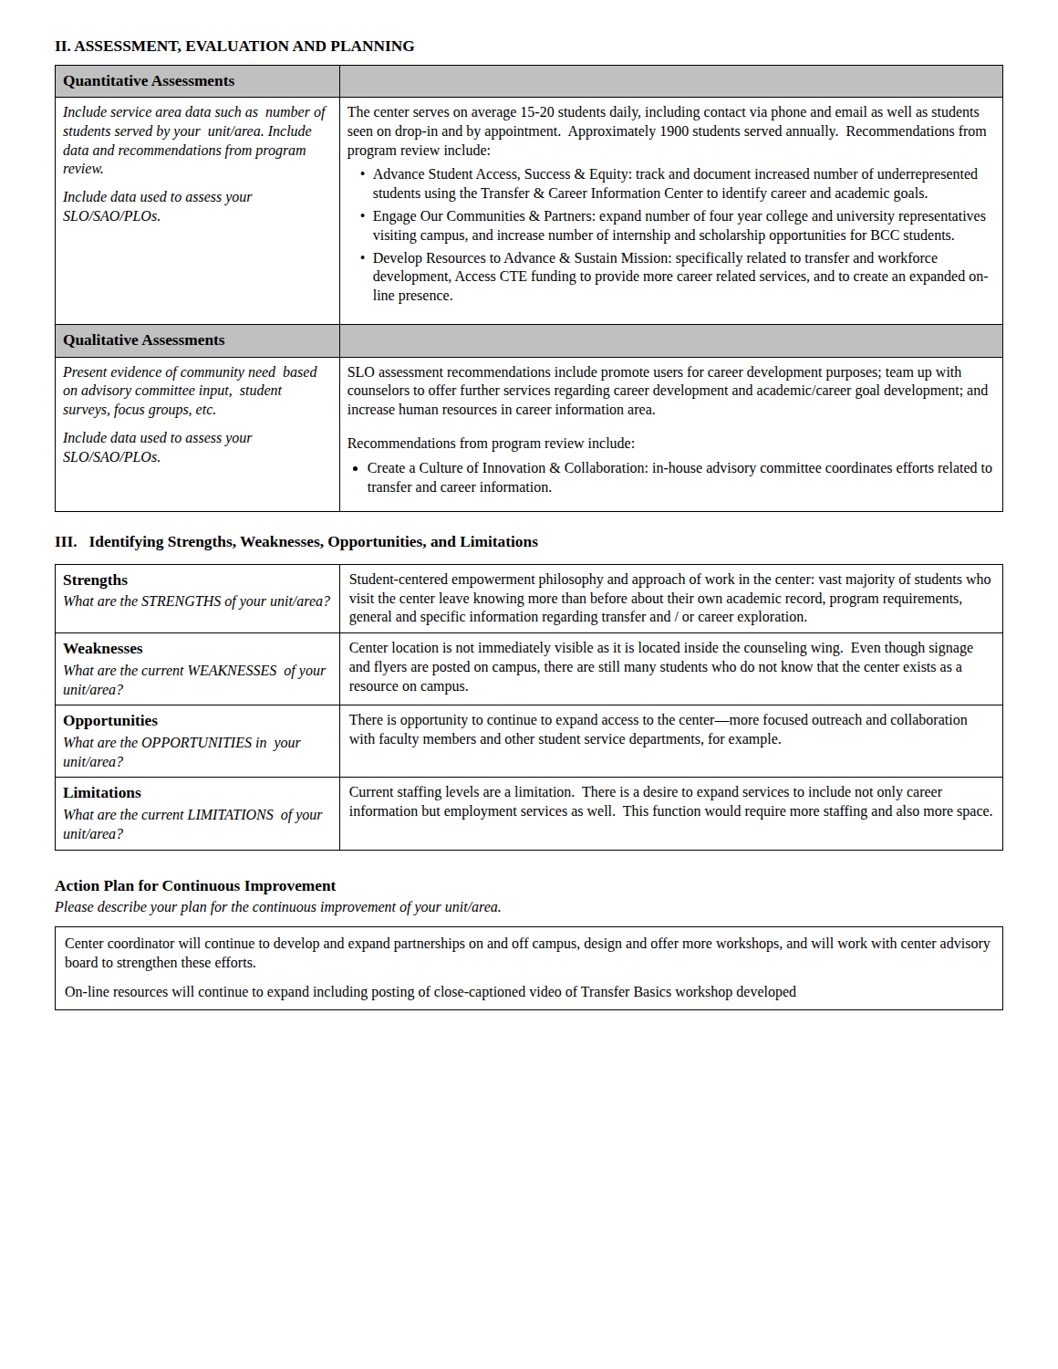II. ASSESSMENT, EVALUATION AND PLANNING
| Quantitative Assessments | |
| Include service area data such as number of students served by your unit/area. Include data and recommendations from program review. Include data used to assess your SLO/SAO/PLOs. | The center serves on average 15-20 students daily, including contact via phone and email as well as students seen on drop-in and by appointment. Approximately 1900 students served annually. Recommendations from program review include: Advance Student Access, Success & Equity: track and document increased number of underrepresented students using the Transfer & Career Information Center to identify career and academic goals. Engage Our Communities & Partners: expand number of four year college and university representatives visiting campus, and increase number of internship and scholarship opportunities for BCC students. Develop Resources to Advance & Sustain Mission: specifically related to transfer and workforce development, Access CTE funding to provide more career related services, and to create an expanded on-line presence. |
| Qualitative Assessments | |
| Present evidence of community need based on advisory committee input, student surveys, focus groups, etc. Include data used to assess your SLO/SAO/PLOs. | SLO assessment recommendations include promote users for career development purposes; team up with counselors to offer further services regarding career development and academic/career goal development; and increase human resources in career information area. Recommendations from program review include: Create a Culture of Innovation & Collaboration: in-house advisory committee coordinates efforts related to transfer and career information. |
III. Identifying Strengths, Weaknesses, Opportunities, and Limitations
| Strengths What are the STRENGTHS of your unit/area? | Student-centered empowerment philosophy and approach of work in the center: vast majority of students who visit the center leave knowing more than before about their own academic record, program requirements, general and specific information regarding transfer and / or career exploration. |
| Weaknesses What are the current WEAKNESSES of your unit/area? | Center location is not immediately visible as it is located inside the counseling wing. Even though signage and flyers are posted on campus, there are still many students who do not know that the center exists as a resource on campus. |
| Opportunities What are the OPPORTUNITIES in your unit/area? | There is opportunity to continue to expand access to the center—more focused outreach and collaboration with faculty members and other student service departments, for example. |
| Limitations What are the current LIMITATIONS of your unit/area? | Current staffing levels are a limitation. There is a desire to expand services to include not only career information but employment services as well. This function would require more staffing and also more space. |
Action Plan for Continuous Improvement
Please describe your plan for the continuous improvement of your unit/area.
Center coordinator will continue to develop and expand partnerships on and off campus, design and offer more workshops, and will work with center advisory board to strengthen these efforts.
On-line resources will continue to expand including posting of close-captioned video of Transfer Basics workshop developed